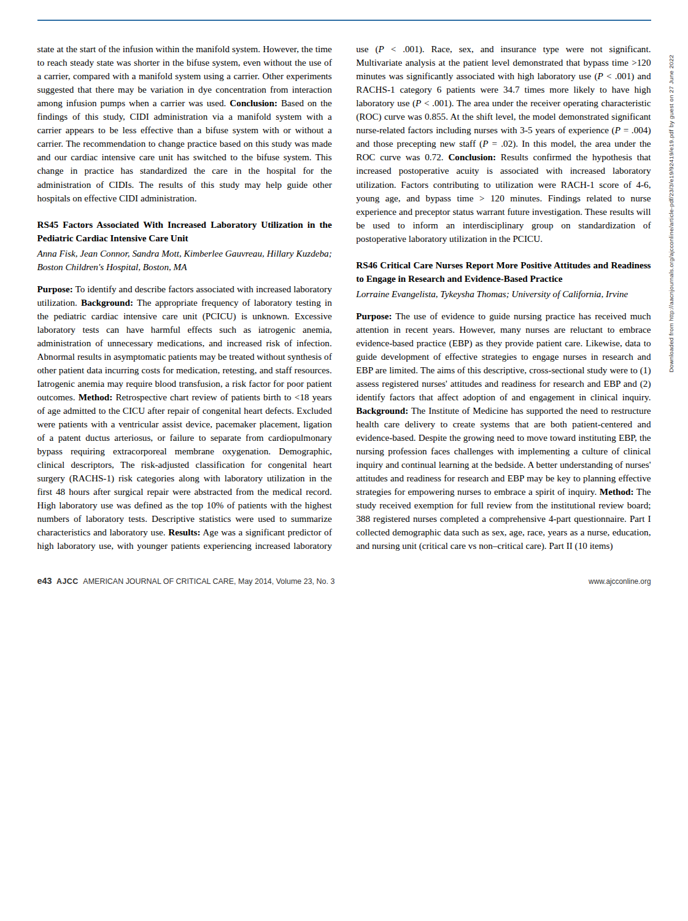Downloaded from http://aacnjournals.org/ajcconline/article-pdf/23/3/e19/92419/e19.pdf by guest on 27 June 2022
state at the start of the infusion within the manifold system. However, the time to reach steady state was shorter in the bifuse system, even without the use of a carrier, compared with a manifold system using a carrier. Other experiments suggested that there may be variation in dye concentration from interaction among infusion pumps when a carrier was used. Conclusion: Based on the findings of this study, CIDI administration via a manifold system with a carrier appears to be less effective than a bifuse system with or without a carrier. The recommendation to change practice based on this study was made and our cardiac intensive care unit has switched to the bifuse system. This change in practice has standardized the care in the hospital for the administration of CIDIs. The results of this study may help guide other hospitals on effective CIDI administration.
RS45 Factors Associated With Increased Laboratory Utilization in the Pediatric Cardiac Intensive Care Unit
Anna Fisk, Jean Connor, Sandra Mott, Kimberlee Gauvreau, Hillary Kuzdeba; Boston Children's Hospital, Boston, MA
Purpose: To identify and describe factors associated with increased laboratory utilization. Background: The appropriate frequency of laboratory testing in the pediatric cardiac intensive care unit (PCICU) is unknown. Excessive laboratory tests can have harmful effects such as iatrogenic anemia, administration of unnecessary medications, and increased risk of infection. Abnormal results in asymptomatic patients may be treated without synthesis of other patient data incurring costs for medication, retesting, and staff resources. Iatrogenic anemia may require blood transfusion, a risk factor for poor patient outcomes. Method: Retrospective chart review of patients birth to <18 years of age admitted to the CICU after repair of congenital heart defects. Excluded were patients with a ventricular assist device, pacemaker placement, ligation of a patent ductus arteriosus, or failure to separate from cardiopulmonary bypass requiring extracorporeal membrane oxygenation. Demographic, clinical descriptors, The risk-adjusted classification for congenital heart surgery (RACHS-1) risk categories along with laboratory utilization in the first 48 hours after surgical repair were abstracted from the medical record. High laboratory use was defined as the top 10% of patients with the highest numbers of laboratory tests. Descriptive statistics were used to summarize characteristics and laboratory use. Results: Age was a significant predictor of high laboratory use, with younger patients experiencing increased laboratory use (P < .001). Race, sex, and insurance type were not significant. Multivariate analysis at the patient level demonstrated that bypass time >120 minutes was significantly associated with high laboratory use (P < .001) and RACHS-1 category 6 patients were 34.7 times more likely to have high laboratory use (P < .001). The area under the receiver operating characteristic (ROC) curve was 0.855. At the shift level, the model demonstrated significant nurse-related factors including nurses with 3-5 years of experience (P = .004) and those precepting new staff (P = .02). In this model, the area under the ROC curve was 0.72. Conclusion: Results confirmed the hypothesis that increased postoperative acuity is associated with increased laboratory utilization. Factors contributing to utilization were RACH-1 score of 4-6, young age, and bypass time > 120 minutes. Findings related to nurse experience and preceptor status warrant future investigation. These results will be used to inform an interdisciplinary group on standardization of postoperative laboratory utilization in the PCICU.
RS46 Critical Care Nurses Report More Positive Attitudes and Readiness to Engage in Research and Evidence-Based Practice
Lorraine Evangelista, Tykeysha Thomas; University of California, Irvine
Purpose: The use of evidence to guide nursing practice has received much attention in recent years. However, many nurses are reluctant to embrace evidence-based practice (EBP) as they provide patient care. Likewise, data to guide development of effective strategies to engage nurses in research and EBP are limited. The aims of this descriptive, cross-sectional study were to (1) assess registered nurses' attitudes and readiness for research and EBP and (2) identify factors that affect adoption of and engagement in clinical inquiry. Background: The Institute of Medicine has supported the need to restructure health care delivery to create systems that are both patient-centered and evidence-based. Despite the growing need to move toward instituting EBP, the nursing profession faces challenges with implementing a culture of clinical inquiry and continual learning at the bedside. A better understanding of nurses' attitudes and readiness for research and EBP may be key to planning effective strategies for empowering nurses to embrace a spirit of inquiry. Method: The study received exemption for full review from the institutional review board; 388 registered nurses completed a comprehensive 4-part questionnaire. Part I collected demographic data such as sex, age, race, years as a nurse, education, and nursing unit (critical care vs non–critical care). Part II (10 items)
e43 AJCC AMERICAN JOURNAL OF CRITICAL CARE, May 2014, Volume 23, No. 3
www.ajcconline.org